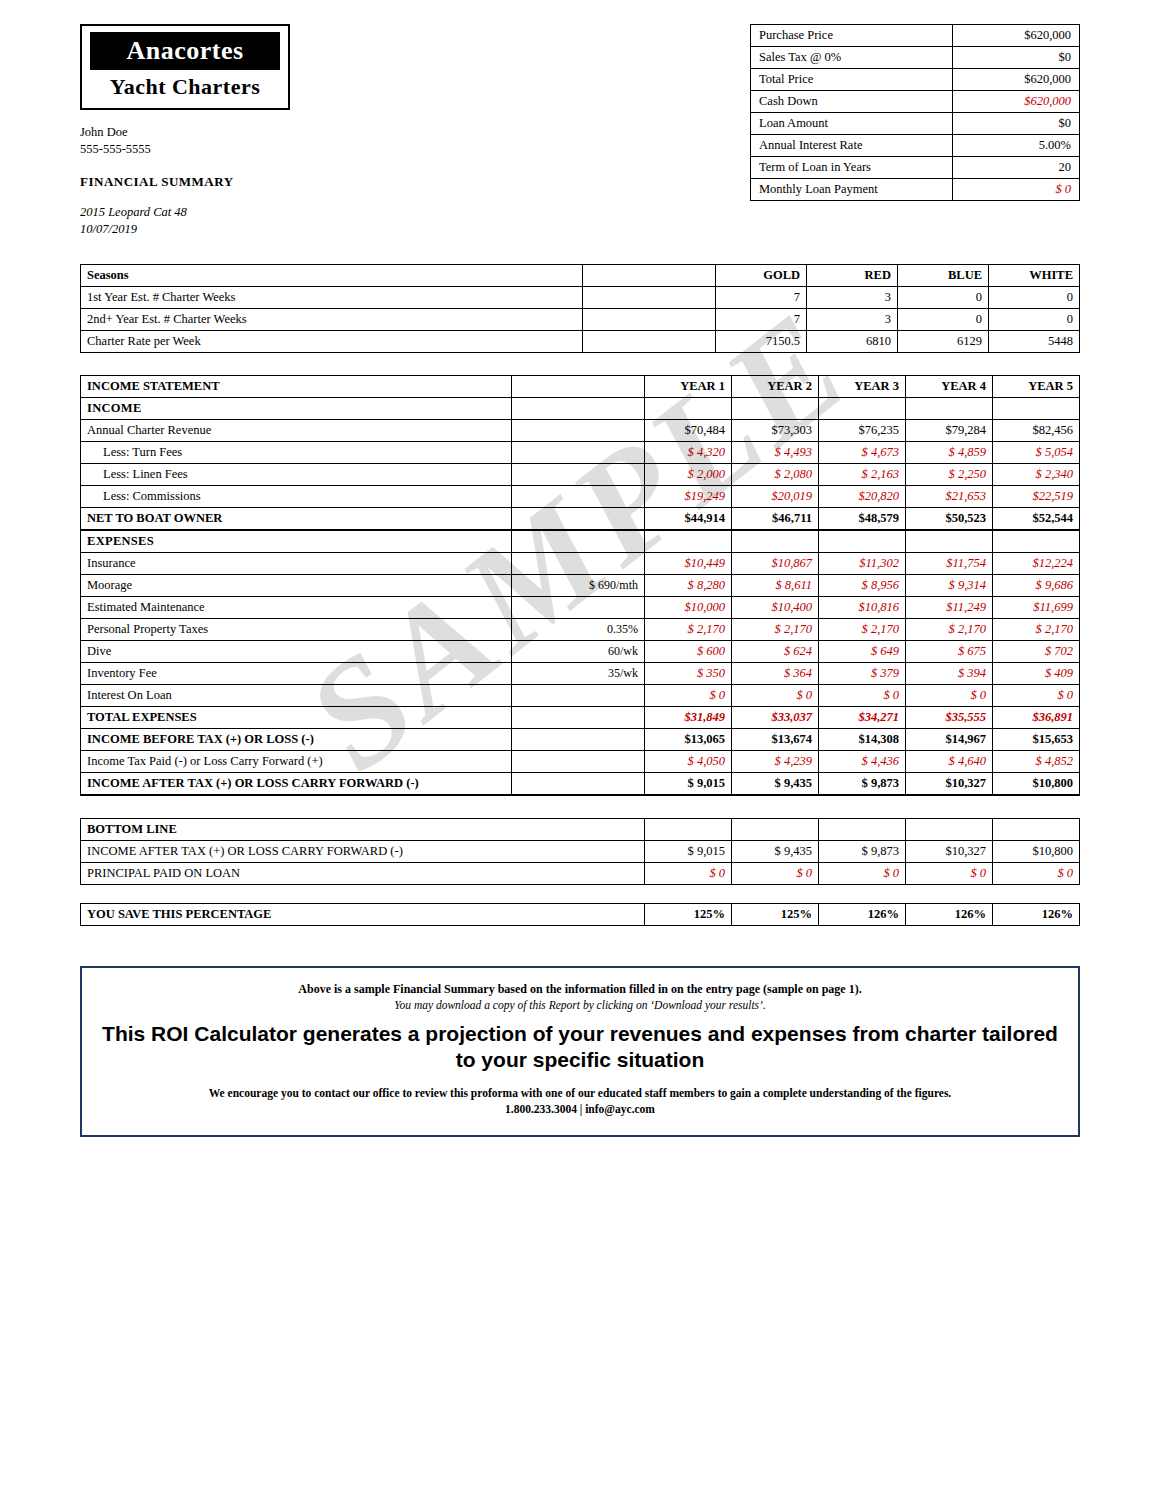SAMPLE
Anacortes Yacht Charters
John Doe
555-555-5555
FINANCIAL SUMMARY
2015 Leopard Cat 48
10/07/2019
| Purchase Price | $620,000 |
| Sales Tax @ 0% | $0 |
| Total Price | $620,000 |
| Cash Down | $620,000 |
| Loan Amount | $0 |
| Annual Interest Rate | 5.00% |
| Term of Loan in Years | 20 |
| Monthly Loan Payment | $ 0 |
| Seasons | | GOLD | RED | BLUE | WHITE |
| --- | --- | --- | --- | --- | --- |
| 1st Year Est. # Charter Weeks | | 7 | 3 | 0 | 0 |
| 2nd+ Year Est. # Charter Weeks | | 7 | 3 | 0 | 0 |
| Charter Rate per Week | | 7150.5 | 6810 | 6129 | 5448 |
| INCOME STATEMENT | | YEAR 1 | YEAR 2 | YEAR 3 | YEAR 4 | YEAR 5 |
| --- | --- | --- | --- | --- | --- | --- |
| INCOME | | | | | | |
| Annual Charter Revenue | | $70,484 | $73,303 | $76,235 | $79,284 | $82,456 |
| Less: Turn Fees | | $ 4,320 | $ 4,493 | $ 4,673 | $ 4,859 | $ 5,054 |
| Less: Linen Fees | | $ 2,000 | $ 2,080 | $ 2,163 | $ 2,250 | $ 2,340 |
| Less: Commissions | | $19,249 | $20,019 | $20,820 | $21,653 | $22,519 |
| NET TO BOAT OWNER | | $44,914 | $46,711 | $48,579 | $50,523 | $52,544 |
| EXPENSES | | | | | | |
| Insurance | | $10,449 | $10,867 | $11,302 | $11,754 | $12,224 |
| Moorage | $ 690/mth | $ 8,280 | $ 8,611 | $ 8,956 | $ 9,314 | $ 9,686 |
| Estimated Maintenance | | $10,000 | $10,400 | $10,816 | $11,249 | $11,699 |
| Personal Property Taxes | 0.35% | $ 2,170 | $ 2,170 | $ 2,170 | $ 2,170 | $ 2,170 |
| Dive | 60/wk | $ 600 | $ 624 | $ 649 | $ 675 | $ 702 |
| Inventory Fee | 35/wk | $ 350 | $ 364 | $ 379 | $ 394 | $ 409 |
| Interest On Loan | | $ 0 | $ 0 | $ 0 | $ 0 | $ 0 |
| TOTAL EXPENSES | | $31,849 | $33,037 | $34,271 | $35,555 | $36,891 |
| INCOME BEFORE TAX (+) OR LOSS (-) | | $13,065 | $13,674 | $14,308 | $14,967 | $15,653 |
| Income Tax Paid (-) or Loss Carry Forward (+) | | $ 4,050 | $ 4,239 | $ 4,436 | $ 4,640 | $ 4,852 |
| INCOME AFTER TAX (+) OR LOSS CARRY FORWARD (-) | | $ 9,015 | $ 9,435 | $ 9,873 | $10,327 | $10,800 |
| BOTTOM LINE | | | | | |
| INCOME AFTER TAX (+) OR LOSS CARRY FORWARD (-) | $ 9,015 | $ 9,435 | $ 9,873 | $10,327 | $10,800 |
| PRINCIPAL PAID ON LOAN | $ 0 | $ 0 | $ 0 | $ 0 | $ 0 |
| YOU SAVE THIS PERCENTAGE | 125% | 125% | 126% | 126% | 126% |
Above is a sample Financial Summary based on the information filled in on the entry page (sample on page 1).
You may download a copy of this Report by clicking on ‘Download your results’.
This ROI Calculator generates a projection of your revenues and expenses from charter tailored to your specific situation
We encourage you to contact our office to review this proforma with one of our educated staff members to gain a complete understanding of the figures.
1.800.233.3004 | info@ayc.com